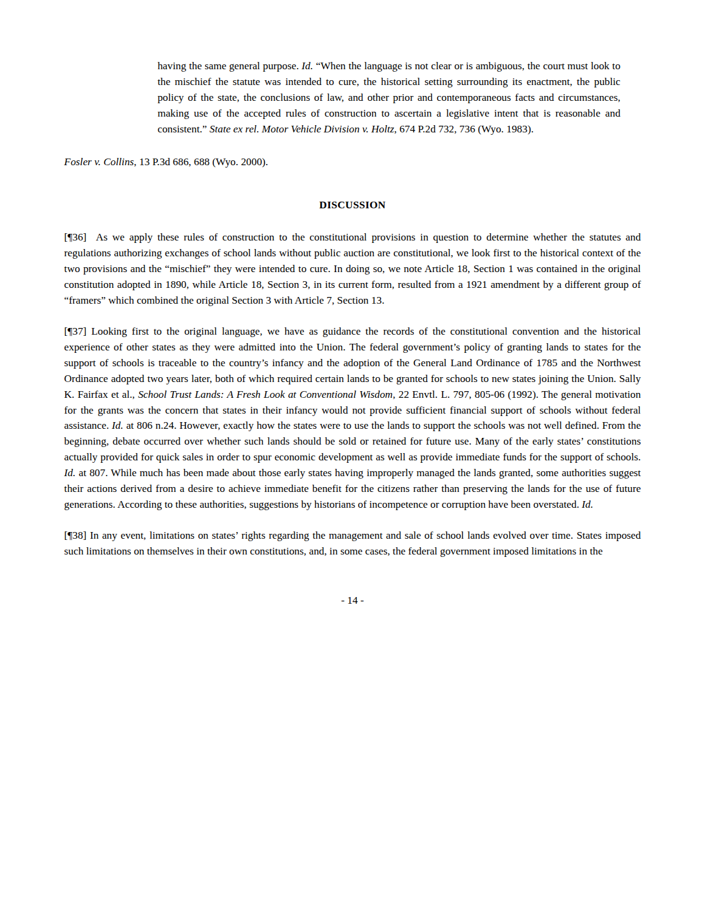having the same general purpose. Id. “When the language is not clear or is ambiguous, the court must look to the mischief the statute was intended to cure, the historical setting surrounding its enactment, the public policy of the state, the conclusions of law, and other prior and contemporaneous facts and circumstances, making use of the accepted rules of construction to ascertain a legislative intent that is reasonable and consistent.” State ex rel. Motor Vehicle Division v. Holtz, 674 P.2d 732, 736 (Wyo. 1983).
Fosler v. Collins, 13 P.3d 686, 688 (Wyo. 2000).
DISCUSSION
[¶36] As we apply these rules of construction to the constitutional provisions in question to determine whether the statutes and regulations authorizing exchanges of school lands without public auction are constitutional, we look first to the historical context of the two provisions and the “mischief” they were intended to cure. In doing so, we note Article 18, Section 1 was contained in the original constitution adopted in 1890, while Article 18, Section 3, in its current form, resulted from a 1921 amendment by a different group of “framers” which combined the original Section 3 with Article 7, Section 13.
[¶37] Looking first to the original language, we have as guidance the records of the constitutional convention and the historical experience of other states as they were admitted into the Union. The federal government’s policy of granting lands to states for the support of schools is traceable to the country’s infancy and the adoption of the General Land Ordinance of 1785 and the Northwest Ordinance adopted two years later, both of which required certain lands to be granted for schools to new states joining the Union. Sally K. Fairfax et al., School Trust Lands: A Fresh Look at Conventional Wisdom, 22 Envtl. L. 797, 805-06 (1992). The general motivation for the grants was the concern that states in their infancy would not provide sufficient financial support of schools without federal assistance. Id. at 806 n.24. However, exactly how the states were to use the lands to support the schools was not well defined. From the beginning, debate occurred over whether such lands should be sold or retained for future use. Many of the early states’ constitutions actually provided for quick sales in order to spur economic development as well as provide immediate funds for the support of schools. Id. at 807. While much has been made about those early states having improperly managed the lands granted, some authorities suggest their actions derived from a desire to achieve immediate benefit for the citizens rather than preserving the lands for the use of future generations. According to these authorities, suggestions by historians of incompetence or corruption have been overstated. Id.
[¶38] In any event, limitations on states’ rights regarding the management and sale of school lands evolved over time. States imposed such limitations on themselves in their own constitutions, and, in some cases, the federal government imposed limitations in the
- 14 -